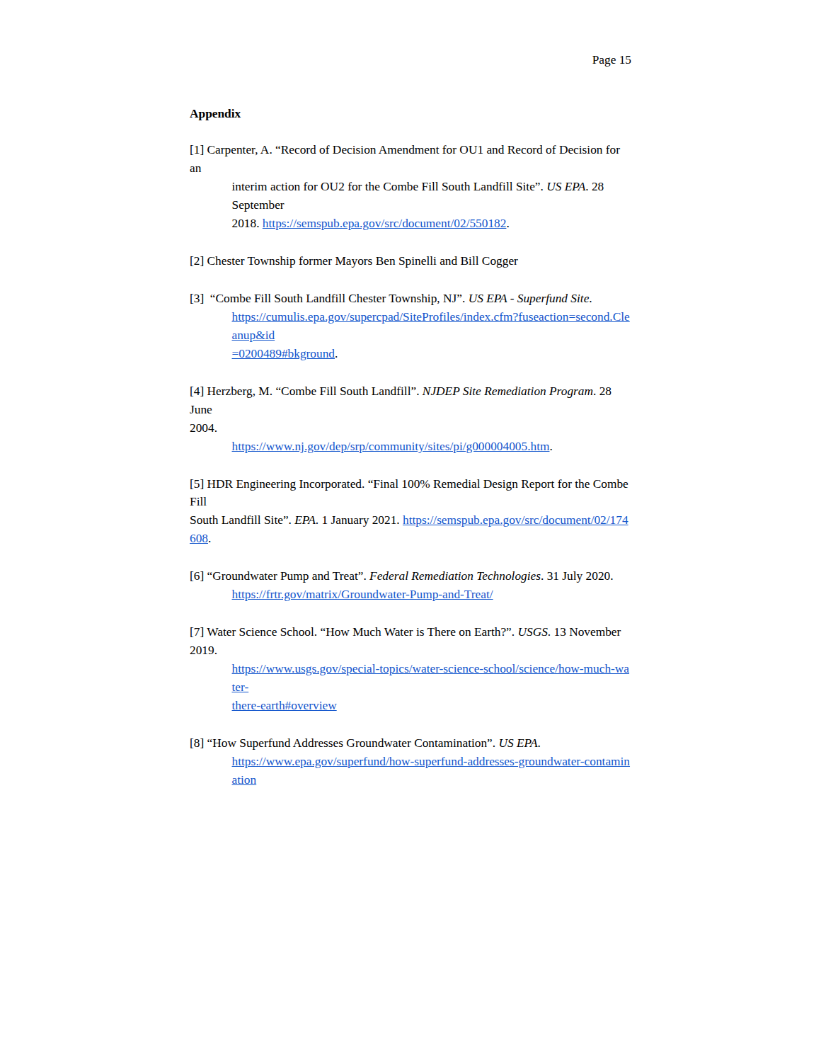Page 15
Appendix
[1] Carpenter, A. “Record of Decision Amendment for OU1 and Record of Decision for an interim action for OU2 for the Combe Fill South Landfill Site”. US EPA. 28 September 2018. https://semspub.epa.gov/src/document/02/550182.
[2] Chester Township former Mayors Ben Spinelli and Bill Cogger
[3] “Combe Fill South Landfill Chester Township, NJ”. US EPA - Superfund Site. https://cumulis.epa.gov/supercpad/SiteProfiles/index.cfm?fuseaction=second.Cleanup&id =0200489#bkground.
[4] Herzberg, M. “Combe Fill South Landfill”. NJDEP Site Remediation Program. 28 June
2004. https://www.nj.gov/dep/srp/community/sites/pi/g000004005.htm.
[5] HDR Engineering Incorporated. “Final 100% Remedial Design Report for the Combe Fill
South Landfill Site”. EPA. 1 January 2021. https://semspub.epa.gov/src/document/02/174608.
[6] “Groundwater Pump and Treat”. Federal Remediation Technologies. 31 July 2020. https://frtr.gov/matrix/Groundwater-Pump-and-Treat/
[7] Water Science School. “How Much Water is There on Earth?”. USGS. 13 November 2019. https://www.usgs.gov/special-topics/water-science-school/science/how-much-water- there-earth#overview
[8] “How Superfund Addresses Groundwater Contamination”. US EPA. https://www.epa.gov/superfund/how-superfund-addresses-groundwater-contamination